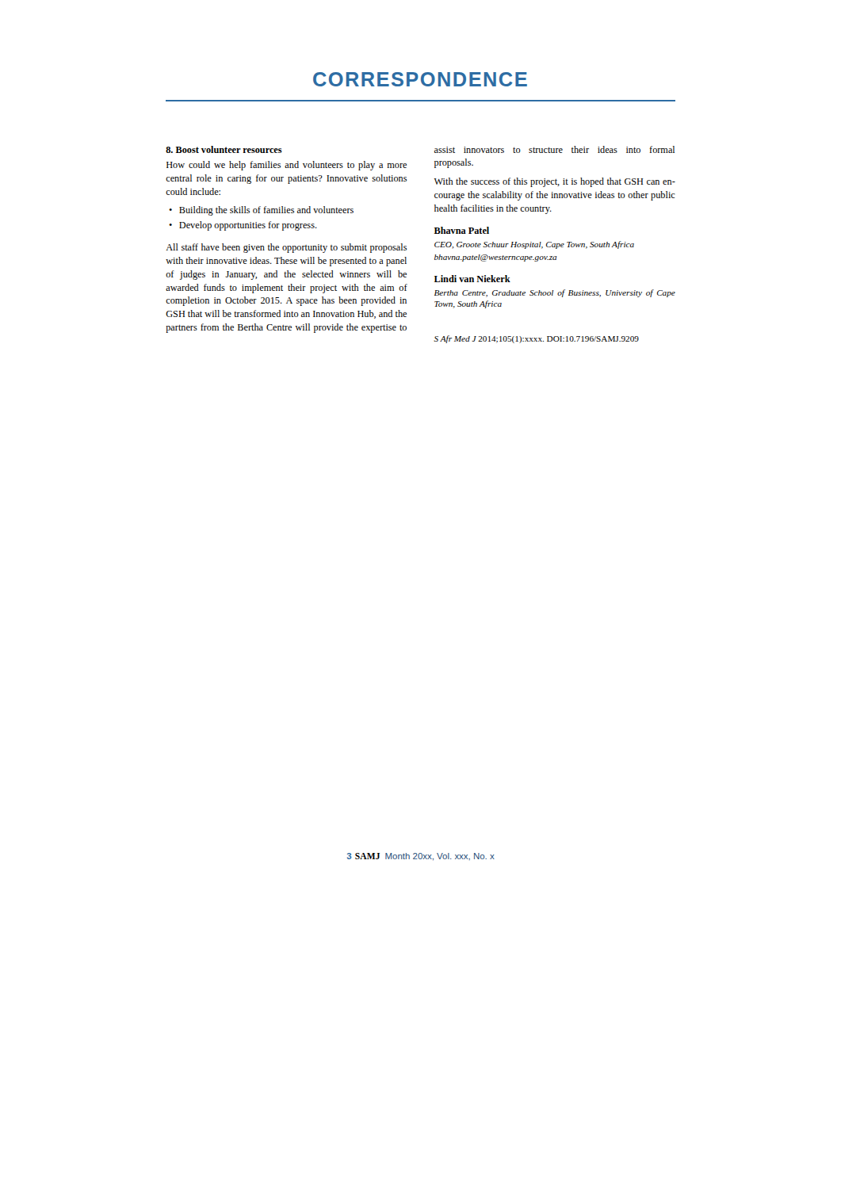CORRESPONDENCE
8. Boost volunteer resources
How could we help families and volunteers to play a more central role in caring for our patients? Innovative solutions could include:
Building the skills of families and volunteers
Develop opportunities for progress.
All staff have been given the opportunity to submit proposals with their innovative ideas. These will be presented to a panel of judges in January, and the selected winners will be awarded funds to implement their project with the aim of completion in October 2015. A space has been provided in GSH that will be transformed into an Innovation Hub, and the partners from the Bertha Centre will provide the expertise to assist innovators to structure their ideas into formal proposals.
With the success of this project, it is hoped that GSH can encourage the scalability of the innovative ideas to other public health facilities in the country.
Bhavna Patel
CEO, Groote Schuur Hospital, Cape Town, South Africa
bhavna.patel@westerncape.gov.za
Lindi van Niekerk
Bertha Centre, Graduate School of Business, University of Cape Town, South Africa
S Afr Med J 2014;105(1):xxxx. DOI:10.7196/SAMJ.9209
3 SAMJ Month 20xx, Vol. xxx, No. x